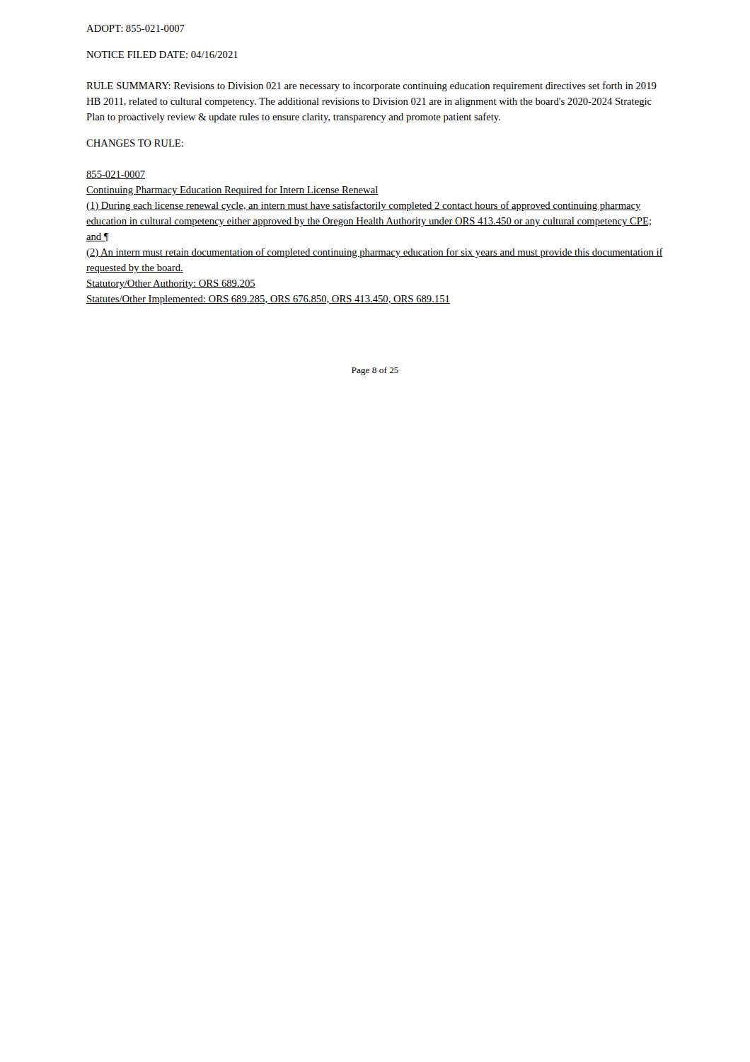ADOPT: 855-021-0007
NOTICE FILED DATE: 04/16/2021
RULE SUMMARY: Revisions to Division 021 are necessary to incorporate continuing education requirement directives set forth in 2019 HB 2011, related to cultural competency. The additional revisions to Division 021 are in alignment with the board's 2020-2024 Strategic Plan to proactively review & update rules to ensure clarity, transparency and promote patient safety.
CHANGES TO RULE:
855-021-0007
Continuing Pharmacy Education Required for Intern License Renewal
(1) During each license renewal cycle, an intern must have satisfactorily completed 2 contact hours of approved continuing pharmacy education in cultural competency either approved by the Oregon Health Authority under ORS 413.450 or any cultural competency CPE; and ¶
(2) An intern must retain documentation of completed continuing pharmacy education for six years and must provide this documentation if requested by the board.
Statutory/Other Authority: ORS 689.205
Statutes/Other Implemented: ORS 689.285, ORS 676.850, ORS 413.450, ORS 689.151
Page 8 of 25